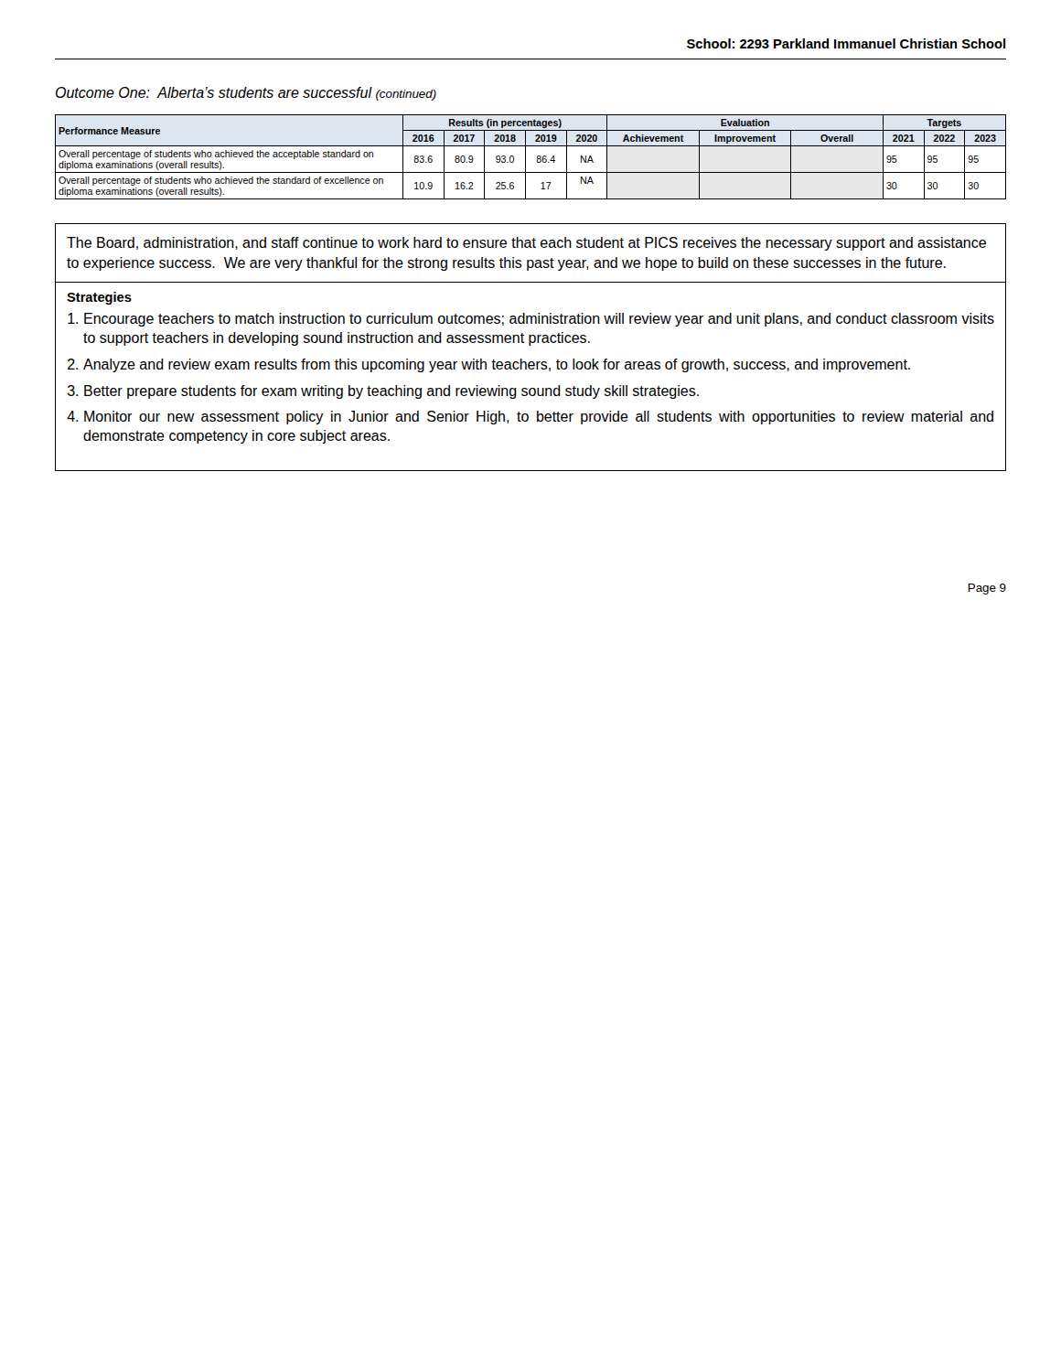School: 2293 Parkland Immanuel Christian School
Outcome One: Alberta’s students are successful (continued)
| Performance Measure | Results (in percentages) | Evaluation | Targets |
| --- | --- | --- | --- |
| 2016 | 2017 | 2018 | 2019 | 2020 | Achievement | Improvement | Overall | 2021 | 2022 | 2023 |
| Overall percentage of students who achieved the acceptable standard on diploma examinations (overall results). | 83.6 | 80.9 | 93.0 | 86.4 | NA | | | | 95 | 95 | 95 |
| Overall percentage of students who achieved the standard of excellence on diploma examinations (overall results). | 10.9 | 16.2 | 25.6 | 17 | NA | | | | 30 | 30 | 30 |
The Board, administration, and staff continue to work hard to ensure that each student at PICS receives the necessary support and assistance to experience success. We are very thankful for the strong results this past year, and we hope to build on these successes in the future.
Strategies
Encourage teachers to match instruction to curriculum outcomes; administration will review year and unit plans, and conduct classroom visits to support teachers in developing sound instruction and assessment practices.
Analyze and review exam results from this upcoming year with teachers, to look for areas of growth, success, and improvement.
Better prepare students for exam writing by teaching and reviewing sound study skill strategies.
Monitor our new assessment policy in Junior and Senior High, to better provide all students with opportunities to review material and demonstrate competency in core subject areas.
Page 9